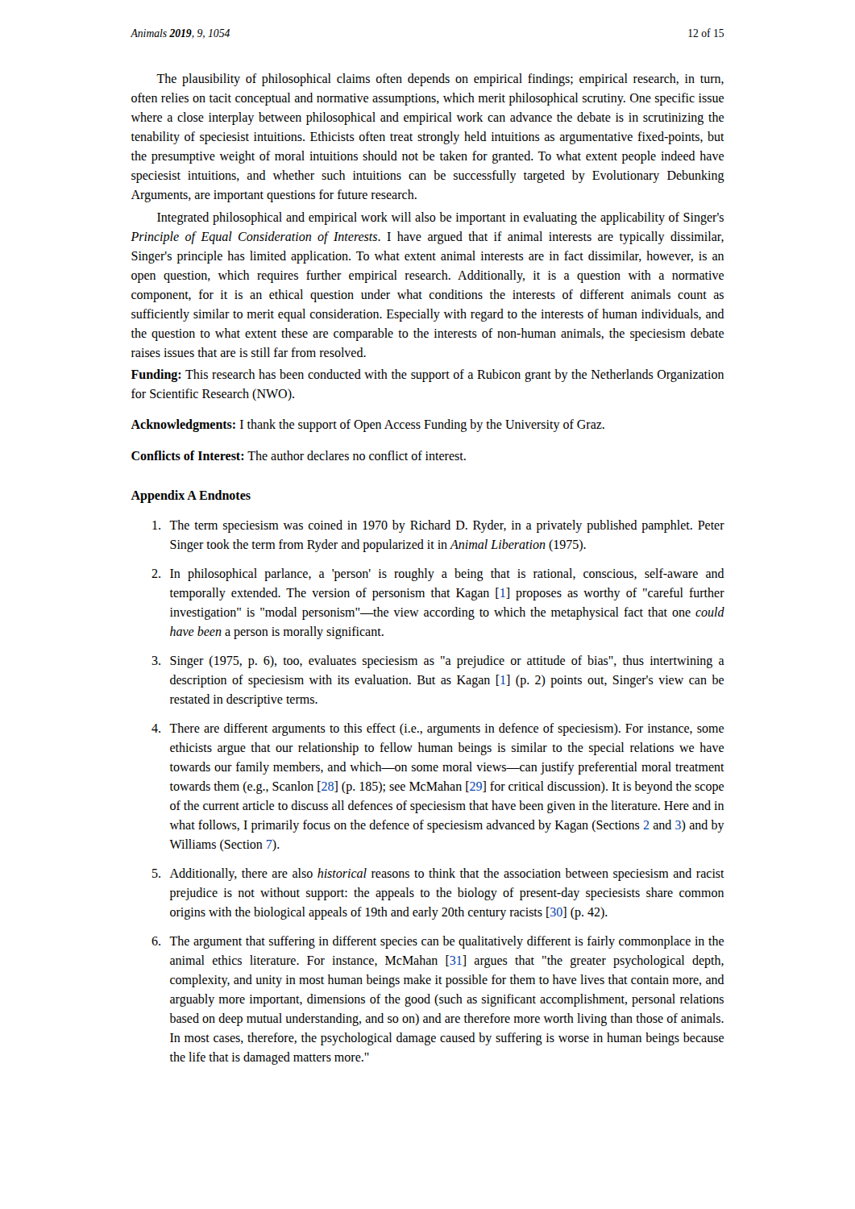Animals 2019, 9, 1054 12 of 15
The plausibility of philosophical claims often depends on empirical findings; empirical research, in turn, often relies on tacit conceptual and normative assumptions, which merit philosophical scrutiny. One specific issue where a close interplay between philosophical and empirical work can advance the debate is in scrutinizing the tenability of speciesist intuitions. Ethicists often treat strongly held intuitions as argumentative fixed-points, but the presumptive weight of moral intuitions should not be taken for granted. To what extent people indeed have speciesist intuitions, and whether such intuitions can be successfully targeted by Evolutionary Debunking Arguments, are important questions for future research.
Integrated philosophical and empirical work will also be important in evaluating the applicability of Singer's Principle of Equal Consideration of Interests. I have argued that if animal interests are typically dissimilar, Singer's principle has limited application. To what extent animal interests are in fact dissimilar, however, is an open question, which requires further empirical research. Additionally, it is a question with a normative component, for it is an ethical question under what conditions the interests of different animals count as sufficiently similar to merit equal consideration. Especially with regard to the interests of human individuals, and the question to what extent these are comparable to the interests of non-human animals, the speciesism debate raises issues that are is still far from resolved.
Funding: This research has been conducted with the support of a Rubicon grant by the Netherlands Organization for Scientific Research (NWO).
Acknowledgments: I thank the support of Open Access Funding by the University of Graz.
Conflicts of Interest: The author declares no conflict of interest.
Appendix A Endnotes
The term speciesism was coined in 1970 by Richard D. Ryder, in a privately published pamphlet. Peter Singer took the term from Ryder and popularized it in Animal Liberation (1975).
In philosophical parlance, a 'person' is roughly a being that is rational, conscious, self-aware and temporally extended. The version of personism that Kagan [1] proposes as worthy of "careful further investigation" is "modal personism"—the view according to which the metaphysical fact that one could have been a person is morally significant.
Singer (1975, p. 6), too, evaluates speciesism as "a prejudice or attitude of bias", thus intertwining a description of speciesism with its evaluation. But as Kagan [1] (p. 2) points out, Singer's view can be restated in descriptive terms.
There are different arguments to this effect (i.e., arguments in defence of speciesism). For instance, some ethicists argue that our relationship to fellow human beings is similar to the special relations we have towards our family members, and which—on some moral views—can justify preferential moral treatment towards them (e.g., Scanlon [28] (p. 185); see McMahan [29] for critical discussion). It is beyond the scope of the current article to discuss all defences of speciesism that have been given in the literature. Here and in what follows, I primarily focus on the defence of speciesism advanced by Kagan (Sections 2 and 3) and by Williams (Section 7).
Additionally, there are also historical reasons to think that the association between speciesism and racist prejudice is not without support: the appeals to the biology of present-day speciesists share common origins with the biological appeals of 19th and early 20th century racists [30] (p. 42).
The argument that suffering in different species can be qualitatively different is fairly commonplace in the animal ethics literature. For instance, McMahan [31] argues that "the greater psychological depth, complexity, and unity in most human beings make it possible for them to have lives that contain more, and arguably more important, dimensions of the good (such as significant accomplishment, personal relations based on deep mutual understanding, and so on) and are therefore more worth living than those of animals. In most cases, therefore, the psychological damage caused by suffering is worse in human beings because the life that is damaged matters more."